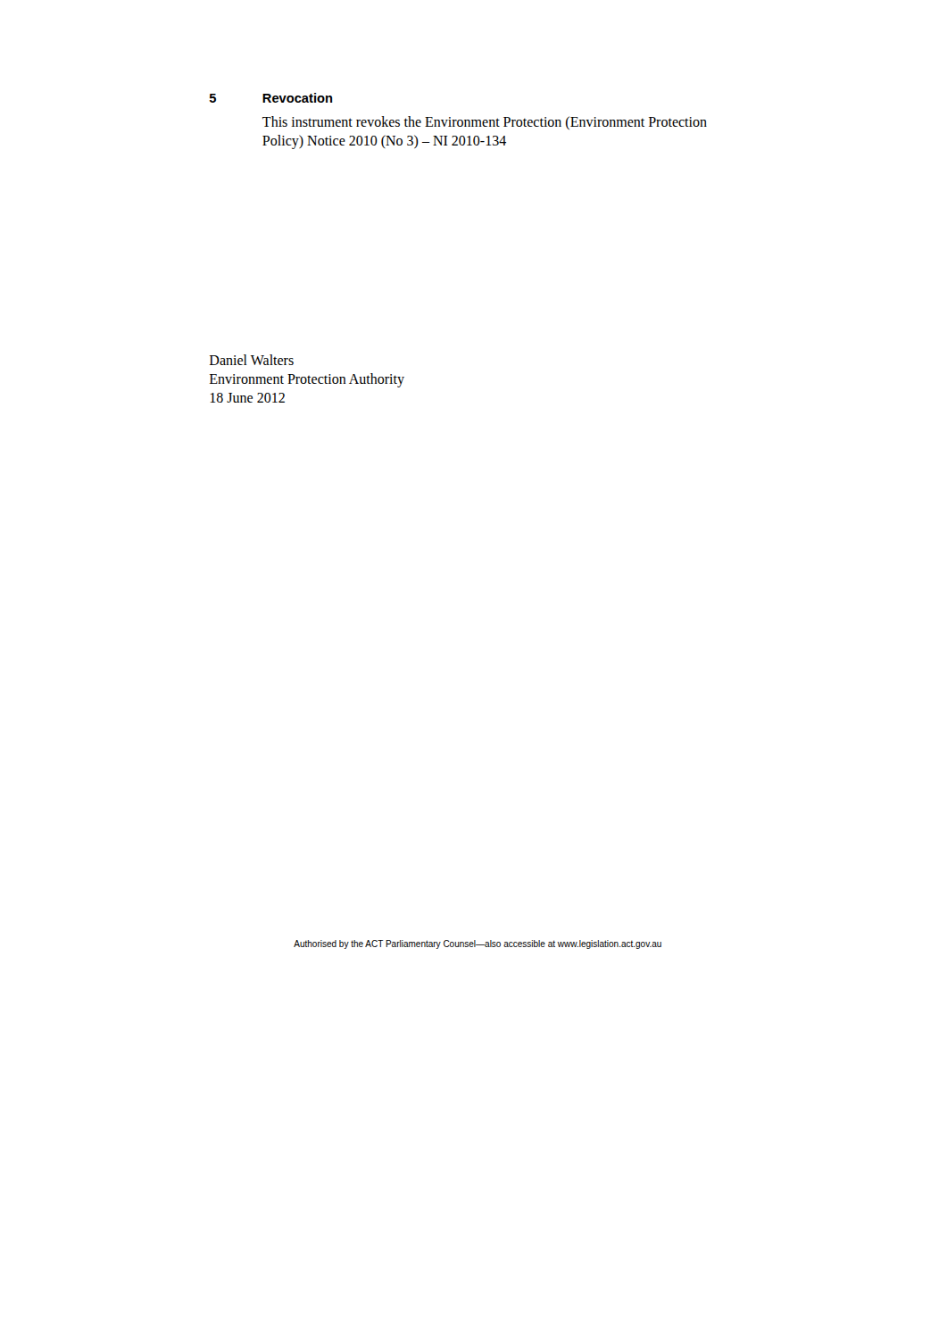5
Revocation
This instrument revokes the Environment Protection (Environment Protection Policy) Notice 2010 (No 3) – NI 2010-134
Daniel Walters
Environment Protection Authority
18 June 2012
Authorised by the ACT Parliamentary Counsel—also accessible at www.legislation.act.gov.au